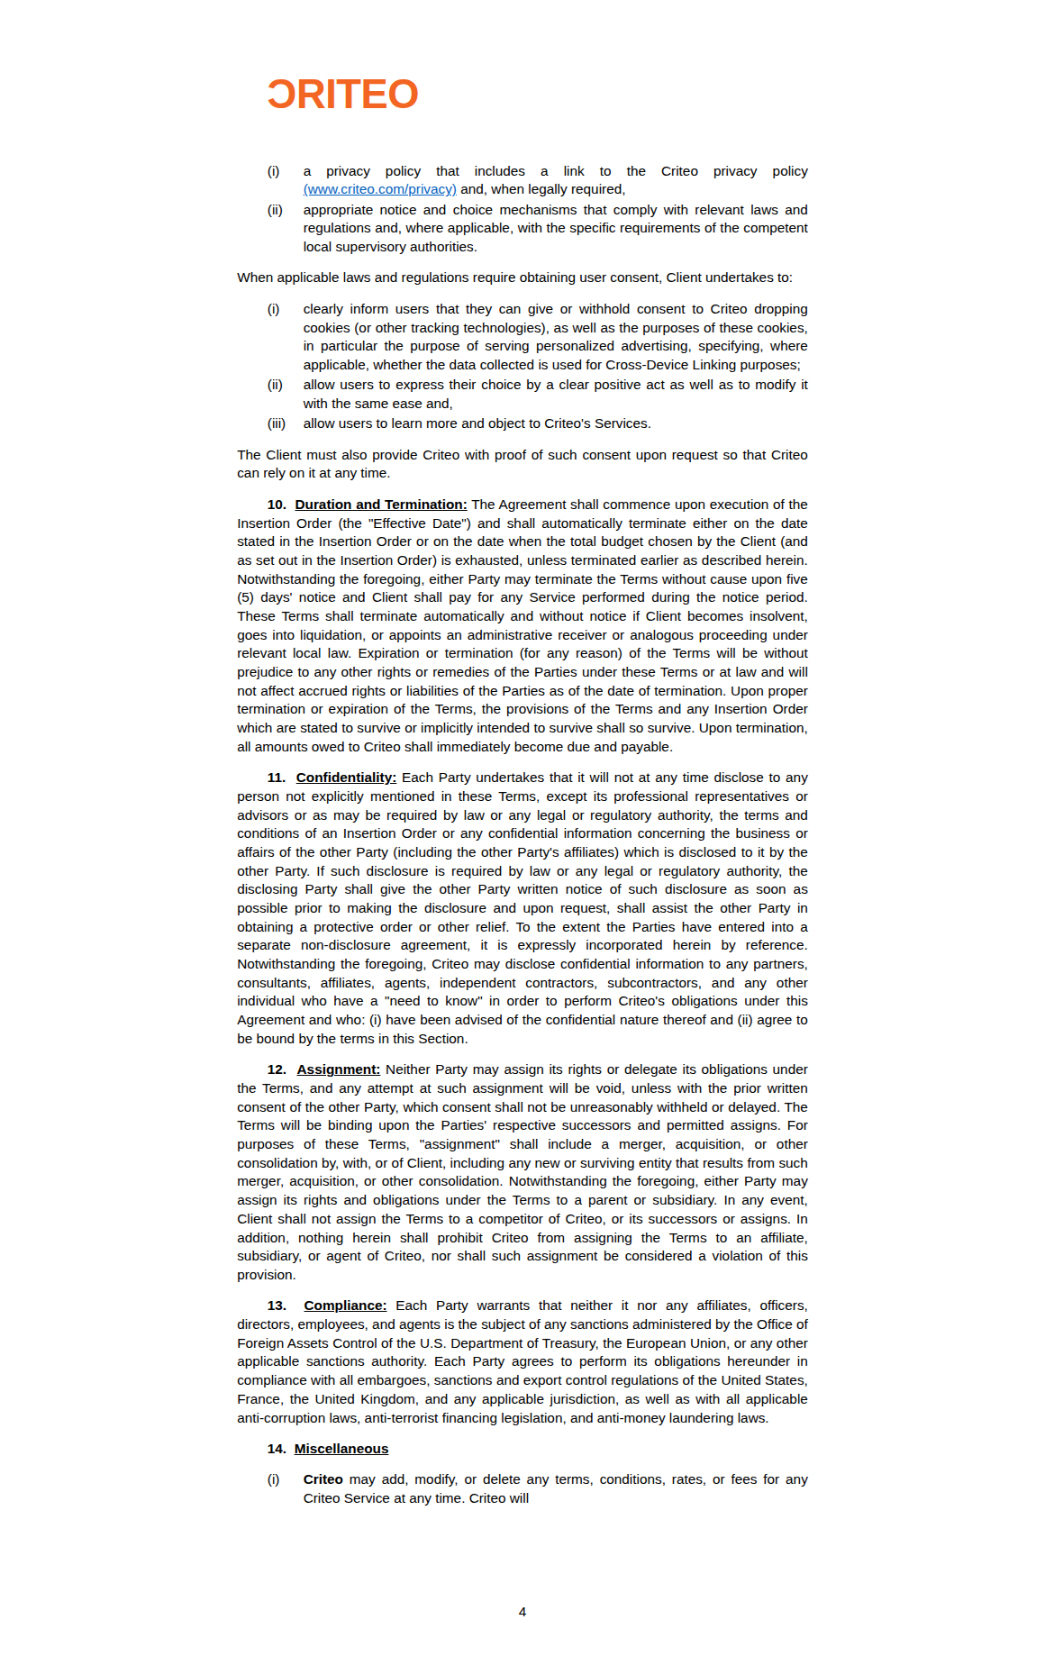CRITEO
(i) a privacy policy that includes a link to the Criteo privacy policy (www.criteo.com/privacy) and, when legally required,
(ii) appropriate notice and choice mechanisms that comply with relevant laws and regulations and, where applicable, with the specific requirements of the competent local supervisory authorities.
When applicable laws and regulations require obtaining user consent, Client undertakes to:
(i) clearly inform users that they can give or withhold consent to Criteo dropping cookies (or other tracking technologies), as well as the purposes of these cookies, in particular the purpose of serving personalized advertising, specifying, where applicable, whether the data collected is used for Cross-Device Linking purposes;
(ii) allow users to express their choice by a clear positive act as well as to modify it with the same ease and,
(iii) allow users to learn more and object to Criteo's Services.
The Client must also provide Criteo with proof of such consent upon request so that Criteo can rely on it at any time.
10. Duration and Termination: The Agreement shall commence upon execution of the Insertion Order (the "Effective Date") and shall automatically terminate either on the date stated in the Insertion Order or on the date when the total budget chosen by the Client (and as set out in the Insertion Order) is exhausted, unless terminated earlier as described herein. Notwithstanding the foregoing, either Party may terminate the Terms without cause upon five (5) days' notice and Client shall pay for any Service performed during the notice period. These Terms shall terminate automatically and without notice if Client becomes insolvent, goes into liquidation, or appoints an administrative receiver or analogous proceeding under relevant local law. Expiration or termination (for any reason) of the Terms will be without prejudice to any other rights or remedies of the Parties under these Terms or at law and will not affect accrued rights or liabilities of the Parties as of the date of termination. Upon proper termination or expiration of the Terms, the provisions of the Terms and any Insertion Order which are stated to survive or implicitly intended to survive shall so survive. Upon termination, all amounts owed to Criteo shall immediately become due and payable.
11. Confidentiality: Each Party undertakes that it will not at any time disclose to any person not explicitly mentioned in these Terms, except its professional representatives or advisors or as may be required by law or any legal or regulatory authority, the terms and conditions of an Insertion Order or any confidential information concerning the business or affairs of the other Party (including the other Party's affiliates) which is disclosed to it by the other Party. If such disclosure is required by law or any legal or regulatory authority, the disclosing Party shall give the other Party written notice of such disclosure as soon as possible prior to making the disclosure and upon request, shall assist the other Party in obtaining a protective order or other relief. To the extent the Parties have entered into a separate non-disclosure agreement, it is expressly incorporated herein by reference. Notwithstanding the foregoing, Criteo may disclose confidential information to any partners, consultants, affiliates, agents, independent contractors, subcontractors, and any other individual who have a "need to know" in order to perform Criteo's obligations under this Agreement and who: (i) have been advised of the confidential nature thereof and (ii) agree to be bound by the terms in this Section.
12. Assignment: Neither Party may assign its rights or delegate its obligations under the Terms, and any attempt at such assignment will be void, unless with the prior written consent of the other Party, which consent shall not be unreasonably withheld or delayed. The Terms will be binding upon the Parties' respective successors and permitted assigns. For purposes of these Terms, "assignment" shall include a merger, acquisition, or other consolidation by, with, or of Client, including any new or surviving entity that results from such merger, acquisition, or other consolidation. Notwithstanding the foregoing, either Party may assign its rights and obligations under the Terms to a parent or subsidiary. In any event, Client shall not assign the Terms to a competitor of Criteo, or its successors or assigns. In addition, nothing herein shall prohibit Criteo from assigning the Terms to an affiliate, subsidiary, or agent of Criteo, nor shall such assignment be considered a violation of this provision.
13. Compliance: Each Party warrants that neither it nor any affiliates, officers, directors, employees, and agents is the subject of any sanctions administered by the Office of Foreign Assets Control of the U.S. Department of Treasury, the European Union, or any other applicable sanctions authority. Each Party agrees to perform its obligations hereunder in compliance with all embargoes, sanctions and export control regulations of the United States, France, the United Kingdom, and any applicable jurisdiction, as well as with all applicable anti-corruption laws, anti-terrorist financing legislation, and anti-money laundering laws.
14. Miscellaneous
(i) Criteo may add, modify, or delete any terms, conditions, rates, or fees for any Criteo Service at any time. Criteo will
4